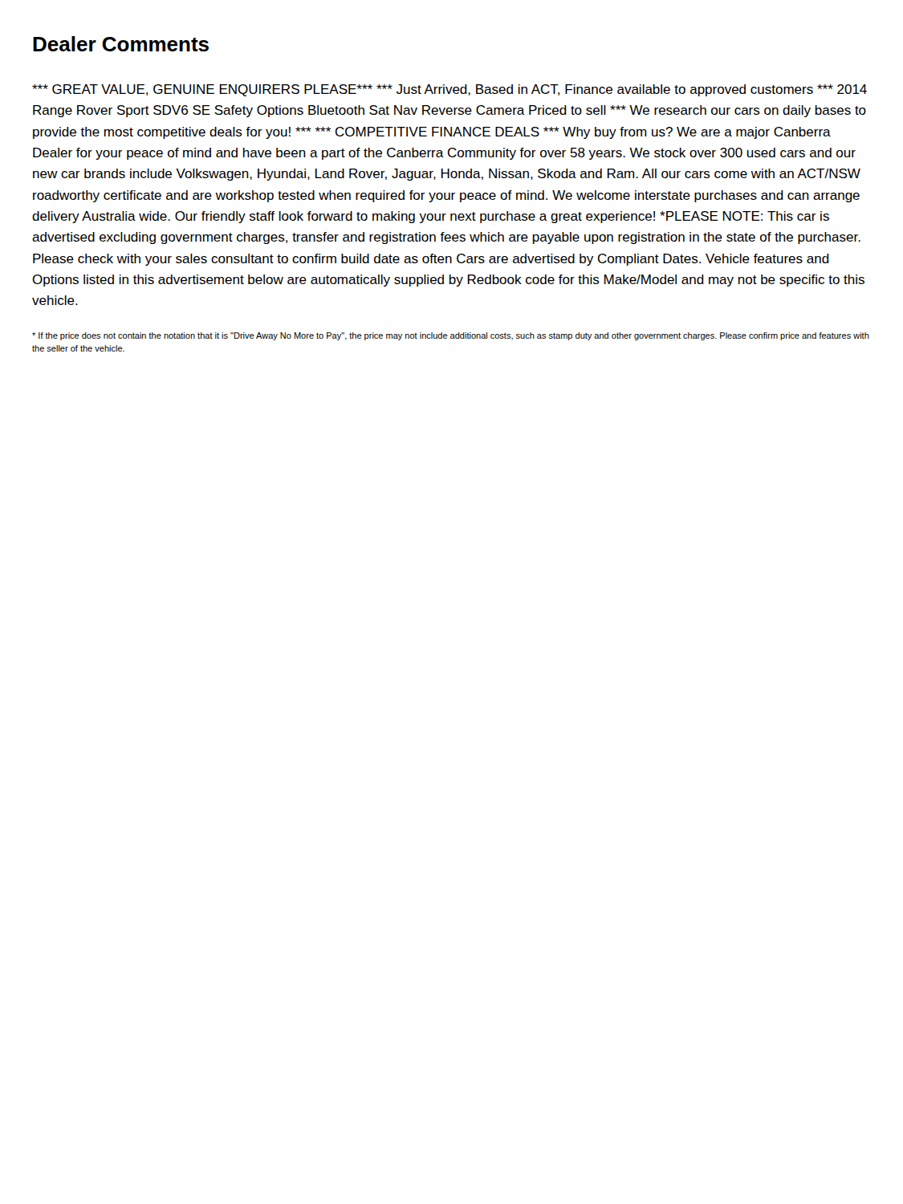Dealer Comments
*** GREAT VALUE, GENUINE ENQUIRERS PLEASE*** *** Just Arrived, Based in ACT, Finance available to approved customers *** 2014 Range Rover Sport SDV6 SE Safety Options Bluetooth Sat Nav Reverse Camera Priced to sell *** We research our cars on daily bases to provide the most competitive deals for you! *** *** COMPETITIVE FINANCE DEALS *** Why buy from us? We are a major Canberra Dealer for your peace of mind and have been a part of the Canberra Community for over 58 years. We stock over 300 used cars and our new car brands include Volkswagen, Hyundai, Land Rover, Jaguar, Honda, Nissan, Skoda and Ram. All our cars come with an ACT/NSW roadworthy certificate and are workshop tested when required for your peace of mind. We welcome interstate purchases and can arrange delivery Australia wide. Our friendly staff look forward to making your next purchase a great experience! *PLEASE NOTE: This car is advertised excluding government charges, transfer and registration fees which are payable upon registration in the state of the purchaser. Please check with your sales consultant to confirm build date as often Cars are advertised by Compliant Dates. Vehicle features and Options listed in this advertisement below are automatically supplied by Redbook code for this Make/Model and may not be specific to this vehicle.
* If the price does not contain the notation that it is "Drive Away No More to Pay", the price may not include additional costs, such as stamp duty and other government charges. Please confirm price and features with the seller of the vehicle.